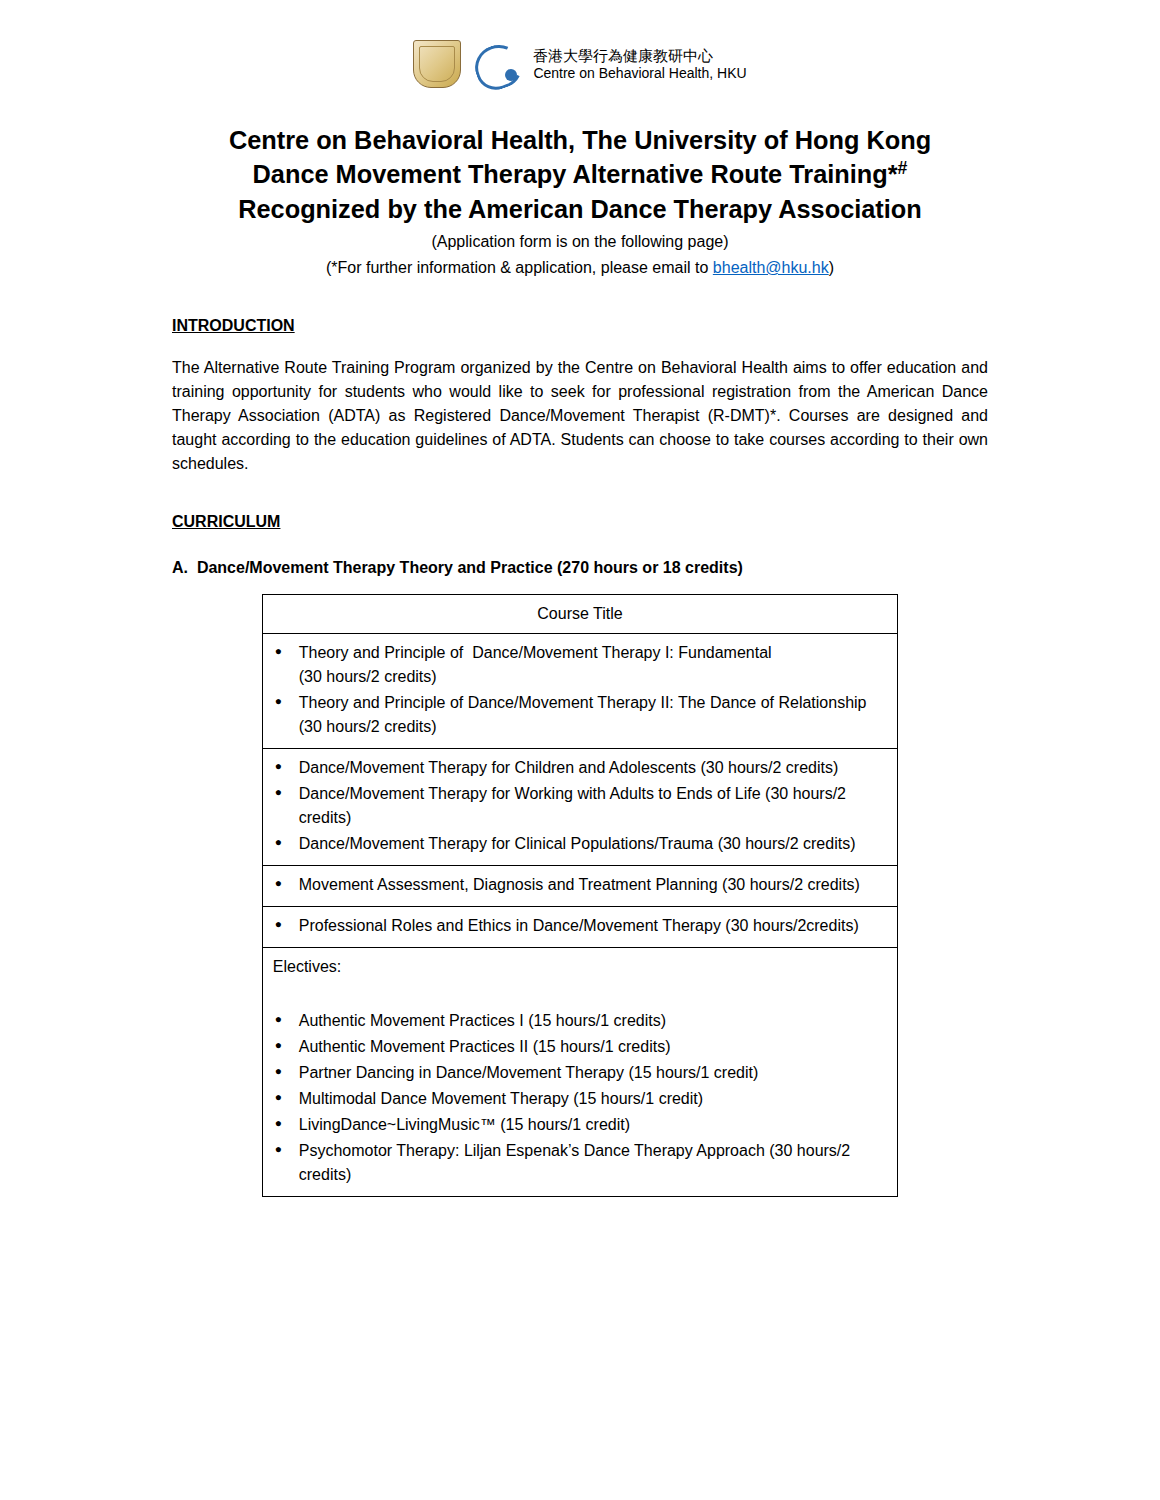香港大學行為健康教研中心
Centre on Behavioral Health, HKU
Centre on Behavioral Health, The University of Hong Kong
Dance Movement Therapy Alternative Route Training*#
Recognized by the American Dance Therapy Association
(Application form is on the following page)
(*For further information & application, please email to bhealth@hku.hk)
INTRODUCTION
The Alternative Route Training Program organized by the Centre on Behavioral Health aims to offer education and training opportunity for students who would like to seek for professional registration from the American Dance Therapy Association (ADTA) as Registered Dance/Movement Therapist (R-DMT)*. Courses are designed and taught according to the education guidelines of ADTA. Students can choose to take courses according to their own schedules.
CURRICULUM
A. Dance/Movement Therapy Theory and Practice (270 hours or 18 credits)
| Course Title |
| --- |
| Theory and Principle of Dance/Movement Therapy I: Fundamental (30 hours/2 credits) Theory and Principle of Dance/Movement Therapy II: The Dance of Relationship (30 hours/2 credits) |
| Dance/Movement Therapy for Children and Adolescents (30 hours/2 credits) Dance/Movement Therapy for Working with Adults to Ends of Life (30 hours/2 credits) Dance/Movement Therapy for Clinical Populations/Trauma (30 hours/2 credits) |
| Movement Assessment, Diagnosis and Treatment Planning (30 hours/2 credits) |
| Professional Roles and Ethics in Dance/Movement Therapy (30 hours/2credits) |
| Electives: Authentic Movement Practices I (15 hours/1 credits) Authentic Movement Practices II (15 hours/1 credits) Partner Dancing in Dance/Movement Therapy (15 hours/1 credit) Multimodal Dance Movement Therapy (15 hours/1 credit) LivingDance~LivingMusic™ (15 hours/1 credit) Psychomotor Therapy: Liljan Espenak’s Dance Therapy Approach (30 hours/2 credits) |